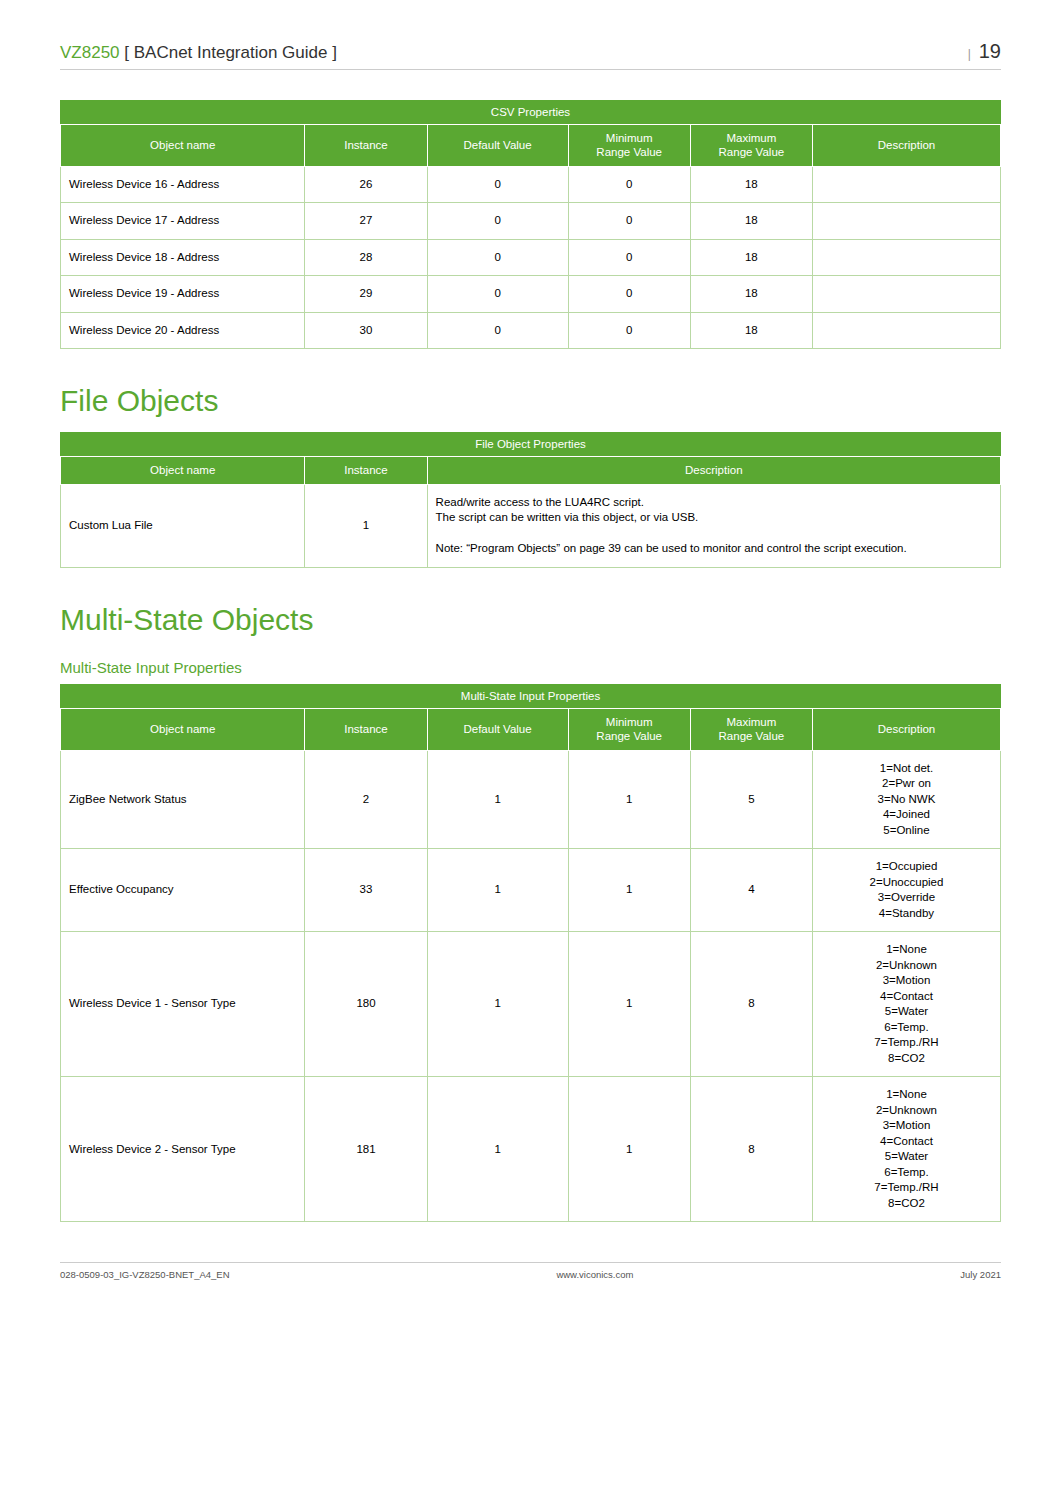VZ8250 [ BACnet Integration Guide ]
|19
CSV Properties
| Object name | Instance | Default Value | Minimum Range Value | Maximum Range Value | Description |
| --- | --- | --- | --- | --- | --- |
| Wireless Device 16 - Address | 26 | 0 | 0 | 18 | |
| Wireless Device 17 - Address | 27 | 0 | 0 | 18 | |
| Wireless Device 18 - Address | 28 | 0 | 0 | 18 | |
| Wireless Device 19 - Address | 29 | 0 | 0 | 18 | |
| Wireless Device 20 - Address | 30 | 0 | 0 | 18 | |
File Objects
File Object Properties
| Object name | Instance | Description |
| --- | --- | --- |
| Custom Lua File | 1 | Read/write access to the LUA4RC script. The script can be written via this object, or via USB. Note: “Program Objects” on page 39 can be used to monitor and control the script execution. |
Multi-State Objects
Multi-State Input Properties
Multi-State Input Properties
| Object name | Instance | Default Value | Minimum Range Value | Maximum Range Value | Description |
| --- | --- | --- | --- | --- | --- |
| ZigBee Network Status | 2 | 1 | 1 | 5 | 1=Not det. 2=Pwr on 3=No NWK 4=Joined 5=Online |
| Effective Occupancy | 33 | 1 | 1 | 4 | 1=Occupied 2=Unoccupied 3=Override 4=Standby |
| Wireless Device 1 - Sensor Type | 180 | 1 | 1 | 8 | 1=None 2=Unknown 3=Motion 4=Contact 5=Water 6=Temp. 7=Temp./RH 8=CO2 |
| Wireless Device 2 - Sensor Type | 181 | 1 | 1 | 8 | 1=None 2=Unknown 3=Motion 4=Contact 5=Water 6=Temp. 7=Temp./RH 8=CO2 |
028-0509-03_IG-VZ8250-BNET_A4_EN
www.viconics.com
July 2021